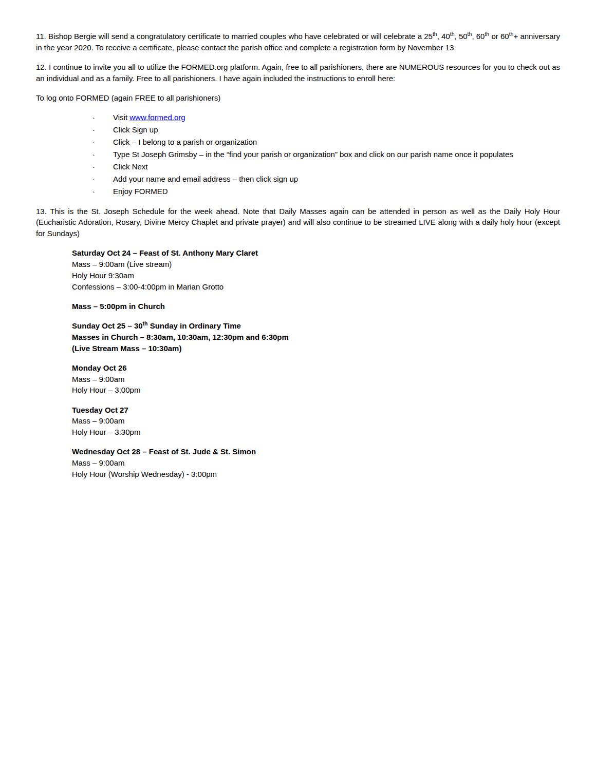11. Bishop Bergie will send a congratulatory certificate to married couples who have celebrated or will celebrate a 25th, 40th, 50th, 60th or 60th+ anniversary in the year 2020. To receive a certificate, please contact the parish office and complete a registration form by November 13.
12. I continue to invite you all to utilize the FORMED.org platform. Again, free to all parishioners, there are NUMEROUS resources for you to check out as an individual and as a family. Free to all parishioners. I have again included the instructions to enroll here:
To log onto FORMED (again FREE to all parishioners)
·Visit www.formed.org
·Click Sign up
·Click – I belong to a parish or organization
·Type St Joseph Grimsby – in the “find your parish or organization” box and click on our parish name once it populates
·Click Next
·Add your name and email address – then click sign up
·Enjoy FORMED
13. This is the St. Joseph Schedule for the week ahead. Note that Daily Masses again can be attended in person as well as the Daily Holy Hour (Eucharistic Adoration, Rosary, Divine Mercy Chaplet and private prayer) and will also continue to be streamed LIVE along with a daily holy hour (except for Sundays)
Saturday Oct 24 – Feast of St. Anthony Mary Claret
Mass – 9:00am (Live stream)
Holy Hour 9:30am
Confessions – 3:00-4:00pm in Marian Grotto
Mass – 5:00pm in Church
Sunday Oct 25 – 30th Sunday in Ordinary Time
Masses in Church – 8:30am, 10:30am, 12:30pm and 6:30pm
(Live Stream Mass – 10:30am)
Monday Oct 26
Mass – 9:00am
Holy Hour – 3:00pm
Tuesday Oct 27
Mass – 9:00am
Holy Hour – 3:30pm
Wednesday Oct 28 – Feast of St. Jude & St. Simon
Mass – 9:00am
Holy Hour (Worship Wednesday) - 3:00pm